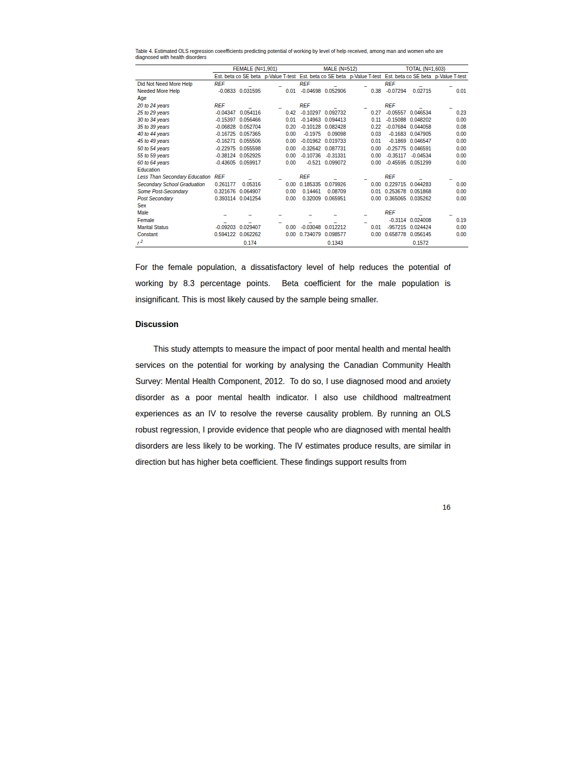Table 4. Estimated OLS regression coeefficients predicting potential of working by level of help received, among man and women who are diagnosed with health disorders
| | FEMALE (N=1,901) | MALE (N=512) | TOTAL (N=1,603) |
| --- | --- | --- | --- |
| | Est. beta co SE beta | p-Value T-test | Est. beta co SE beta | p-Value T-test | Est. beta co SE beta | p-Value T-test |
| Did Not Need More Help | REF | _ | _ | REF | _ | _ | REF | _ | _ |
| Needed More Help | -0.0833 | 0.031595 | 0.01 | -0.04698 | 0.052906 | 0.38 | -0.07294 | 0.02715 | 0.01 |
| Age | | | | | | | | | |
| 20 to 24 years | REF | _ | _ | REF | _ | _ | REF | _ | _ |
| 25 to 29 years | -0.04347 | 0.054116 | 0.42 | -0.10297 | 0.092732 | 0.27 | -0.05557 | 0.046534 | 0.23 |
| 30 to 34 years | -0.15397 | 0.056466 | 0.01 | -0.14963 | 0.094413 | 0.11 | -0.15088 | 0.048202 | 0.00 |
| 35 to 39 years | -0.06828 | 0.052704 | 0.20 | -0.10128 | 0.082428 | 0.22 | -0.07684 | 0.044058 | 0.08 |
| 40 to 44 years | -0.16725 | 0.057365 | 0.00 | -0.1975 | 0.09098 | 0.03 | -0.1683 | 0.047905 | 0.00 |
| 45 to 49 years | -0.16271 | 0.055506 | 0.00 | -0.01962 | 0.019733 | 0.01 | -0.1869 | 0.046547 | 0.00 |
| 50 to 54 years | -0.22975 | 0.055598 | 0.00 | -0.32642 | 0.087731 | 0.00 | -0.25775 | 0.046591 | 0.00 |
| 55 to 59 years | -0.38124 | 0.052925 | 0.00 | -0.10736 | -0.31331 | 0.00 | -0.35117 | -0.04534 | 0.00 |
| 60 to 64 years | -0.43605 | 0.059917 | 0.00 | -0.521 | 0.099072 | 0.00 | -0.45595 | 0.051299 | 0.00 |
| Education | | | | | | | | | |
| Less Than Secondary Education | REF | _ | _ | REF | _ | _ | REF | _ | _ |
| Secondary School Graduation | 0.261177 | 0.05316 | 0.00 | 0.185335 | 0.079926 | 0.00 | 0.229715 | 0.044283 | 0.00 |
| Some Post-Secondary | 0.321676 | 0.064907 | 0.00 | 0.14461 | 0.08709 | 0.01 | 0.253678 | 0.051868 | 0.00 |
| Post Secondary | 0.393114 | 0.041254 | 0.00 | 0.32009 | 0.065951 | 0.00 | 0.365065 | 0.035262 | 0.00 |
| Sex | | | | | | | | | |
| Male | _ | _ | _ | _ | _ | _ | REF | _ | _ |
| Female | _ | _ | _ | _ | _ | _ | -0.3114 | 0.024008 | 0.19 |
| Marital Status | -0.09203 | 0.029407 | 0.00 | -0.03048 | 0.012212 | 0.01 | -957215 | 0.024424 | 0.00 |
| Constant | 0.594122 | 0.062262 | 0.00 | 0.734079 | 0.098577 | 0.00 | 0.658778 | 0.056145 | 0.00 |
| r 2 | | 0.174 | | | 0.1343 | | | 0.1572 | |
For the female population, a dissatisfactory level of help reduces the potential of working by 8.3 percentage points. Beta coefficient for the male population is insignificant. This is most likely caused by the sample being smaller.
Discussion
This study attempts to measure the impact of poor mental health and mental health services on the potential for working by analysing the Canadian Community Health Survey: Mental Health Component, 2012. To do so, I use diagnosed mood and anxiety disorder as a poor mental health indicator. I also use childhood maltreatment experiences as an IV to resolve the reverse causality problem. By running an OLS robust regression, I provide evidence that people who are diagnosed with mental health disorders are less likely to be working. The IV estimates produce results, are similar in direction but has higher beta coefficient. These findings support results from
16